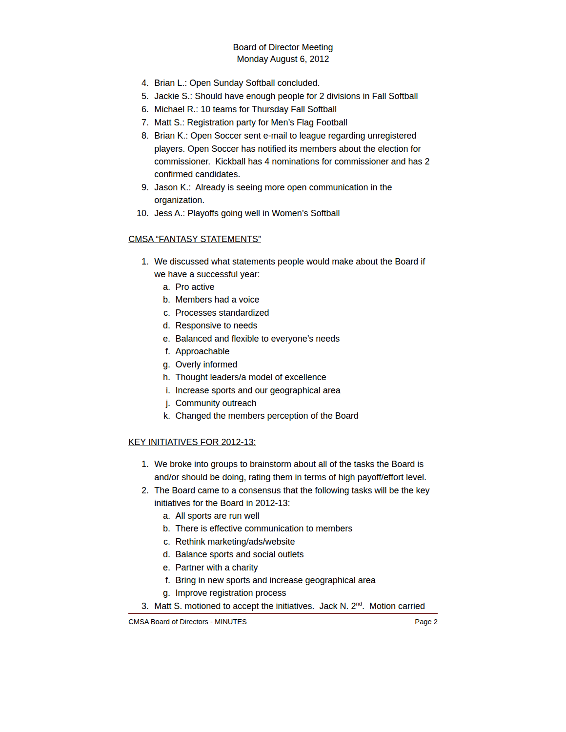Board of Director Meeting
Monday August 6, 2012
Brian L.: Open Sunday Softball concluded.
Jackie S.: Should have enough people for 2 divisions in Fall Softball
Michael R.: 10 teams for Thursday Fall Softball
Matt S.: Registration party for Men’s Flag Football
Brian K.: Open Soccer sent e-mail to league regarding unregistered players. Open Soccer has notified its members about the election for commissioner. Kickball has 4 nominations for commissioner and has 2 confirmed candidates.
Jason K.: Already is seeing more open communication in the organization.
Jess A.: Playoffs going well in Women’s Softball
CMSA “FANTASY STATEMENTS”
We discussed what statements people would make about the Board if we have a successful year:
Pro active
Members had a voice
Processes standardized
Responsive to needs
Balanced and flexible to everyone’s needs
Approachable
Overly informed
Thought leaders/a model of excellence
Increase sports and our geographical area
Community outreach
Changed the members perception of the Board
KEY INITIATIVES FOR 2012-13:
We broke into groups to brainstorm about all of the tasks the Board is and/or should be doing, rating them in terms of high payoff/effort level.
The Board came to a consensus that the following tasks will be the key initiatives for the Board in 2012-13:
All sports are run well
There is effective communication to members
Rethink marketing/ads/website
Balance sports and social outlets
Partner with a charity
Bring in new sports and increase geographical area
Improve registration process
Matt S. motioned to accept the initiatives. Jack N. 2nd. Motion carried
CMSA Board of Directors - MINUTES
Page 2